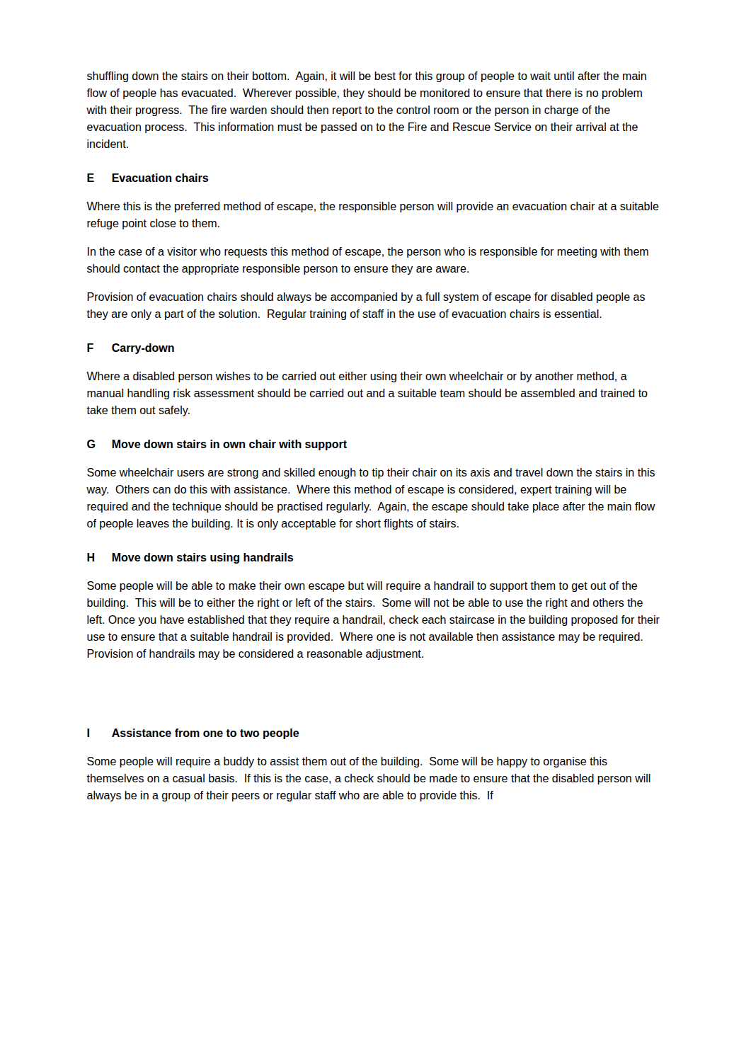shuffling down the stairs on their bottom. Again, it will be best for this group of people to wait until after the main flow of people has evacuated. Wherever possible, they should be monitored to ensure that there is no problem with their progress. The fire warden should then report to the control room or the person in charge of the evacuation process. This information must be passed on to the Fire and Rescue Service on their arrival at the incident.
EEvacuation chairs
Where this is the preferred method of escape, the responsible person will provide an evacuation chair at a suitable refuge point close to them.
In the case of a visitor who requests this method of escape, the person who is responsible for meeting with them should contact the appropriate responsible person to ensure they are aware.
Provision of evacuation chairs should always be accompanied by a full system of escape for disabled people as they are only a part of the solution. Regular training of staff in the use of evacuation chairs is essential.
FCarry-down
Where a disabled person wishes to be carried out either using their own wheelchair or by another method, a manual handling risk assessment should be carried out and a suitable team should be assembled and trained to take them out safely.
GMove down stairs in own chair with support
Some wheelchair users are strong and skilled enough to tip their chair on its axis and travel down the stairs in this way. Others can do this with assistance. Where this method of escape is considered, expert training will be required and the technique should be practised regularly. Again, the escape should take place after the main flow of people leaves the building. It is only acceptable for short flights of stairs.
HMove down stairs using handrails
Some people will be able to make their own escape but will require a handrail to support them to get out of the building. This will be to either the right or left of the stairs. Some will not be able to use the right and others the left. Once you have established that they require a handrail, check each staircase in the building proposed for their use to ensure that a suitable handrail is provided. Where one is not available then assistance may be required. Provision of handrails may be considered a reasonable adjustment.
IAssistance from one to two people
Some people will require a buddy to assist them out of the building. Some will be happy to organise this themselves on a casual basis. If this is the case, a check should be made to ensure that the disabled person will always be in a group of their peers or regular staff who are able to provide this. If